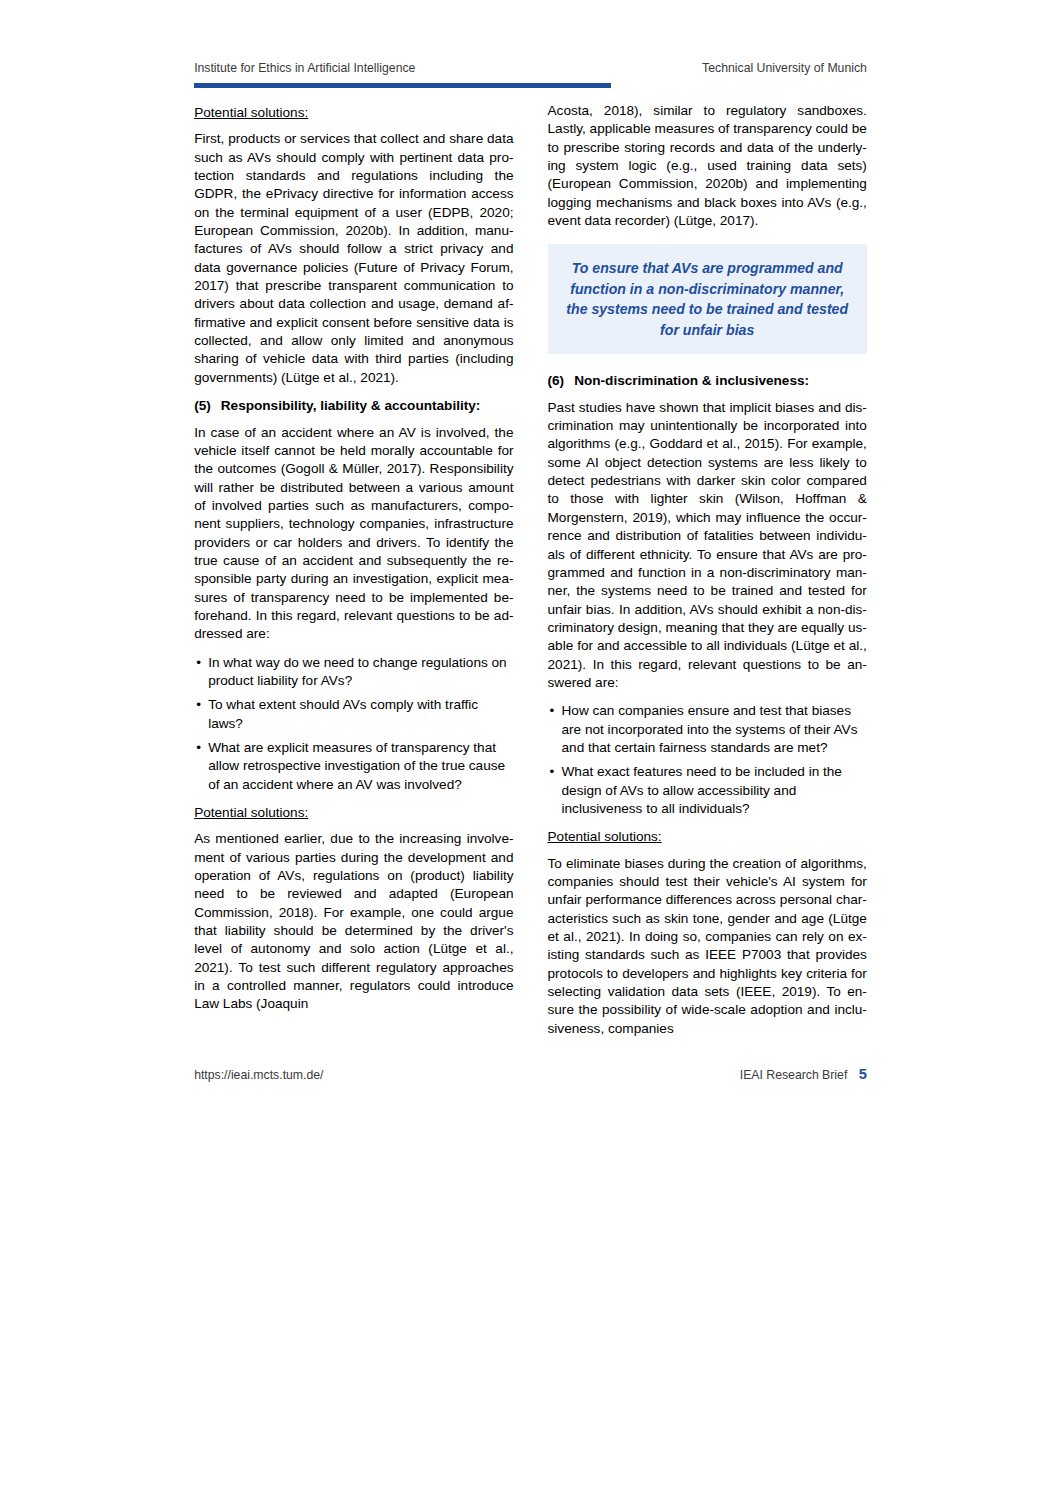Institute for Ethics in Artificial Intelligence
Technical University of Munich
Potential solutions:
First, products or services that collect and share data such as AVs should comply with pertinent data protection standards and regulations including the GDPR, the ePrivacy directive for information access on the terminal equipment of a user (EDPB, 2020; European Commission, 2020b). In addition, manufactures of AVs should follow a strict privacy and data governance policies (Future of Privacy Forum, 2017) that prescribe transparent communication to drivers about data collection and usage, demand affirmative and explicit consent before sensitive data is collected, and allow only limited and anonymous sharing of vehicle data with third parties (including governments) (Lütge et al., 2021).
(5) Responsibility, liability & accountability:
In case of an accident where an AV is involved, the vehicle itself cannot be held morally accountable for the outcomes (Gogoll & Müller, 2017). Responsibility will rather be distributed between a various amount of involved parties such as manufacturers, component suppliers, technology companies, infrastructure providers or car holders and drivers. To identify the true cause of an accident and subsequently the responsible party during an investigation, explicit measures of transparency need to be implemented beforehand. In this regard, relevant questions to be addressed are:
In what way do we need to change regulations on product liability for AVs?
To what extent should AVs comply with traffic laws?
What are explicit measures of transparency that allow retrospective investigation of the true cause of an accident where an AV was involved?
Potential solutions:
As mentioned earlier, due to the increasing involvement of various parties during the development and operation of AVs, regulations on (product) liability need to be reviewed and adapted (European Commission, 2018). For example, one could argue that liability should be determined by the driver's level of autonomy and solo action (Lütge et al., 2021). To test such different regulatory approaches in a controlled manner, regulators could introduce Law Labs (Joaquin
Acosta, 2018), similar to regulatory sandboxes. Lastly, applicable measures of transparency could be to prescribe storing records and data of the underlying system logic (e.g., used training data sets) (European Commission, 2020b) and implementing logging mechanisms and black boxes into AVs (e.g., event data recorder) (Lütge, 2017).
To ensure that AVs are programmed and function in a non-discriminatory manner, the systems need to be trained and tested for unfair bias
(6) Non-discrimination & inclusiveness:
Past studies have shown that implicit biases and discrimination may unintentionally be incorporated into algorithms (e.g., Goddard et al., 2015). For example, some AI object detection systems are less likely to detect pedestrians with darker skin color compared to those with lighter skin (Wilson, Hoffman & Morgenstern, 2019), which may influence the occurrence and distribution of fatalities between individuals of different ethnicity. To ensure that AVs are programmed and function in a non-discriminatory manner, the systems need to be trained and tested for unfair bias. In addition, AVs should exhibit a non-discriminatory design, meaning that they are equally usable for and accessible to all individuals (Lütge et al., 2021). In this regard, relevant questions to be answered are:
How can companies ensure and test that biases are not incorporated into the systems of their AVs and that certain fairness standards are met?
What exact features need to be included in the design of AVs to allow accessibility and inclusiveness to all individuals?
Potential solutions:
To eliminate biases during the creation of algorithms, companies should test their vehicle's AI system for unfair performance differences across personal characteristics such as skin tone, gender and age (Lütge et al., 2021). In doing so, companies can rely on existing standards such as IEEE P7003 that provides protocols to developers and highlights key criteria for selecting validation data sets (IEEE, 2019). To ensure the possibility of wide-scale adoption and inclusiveness, companies
https://ieai.mcts.tum.de/
IEAI Research Brief 5